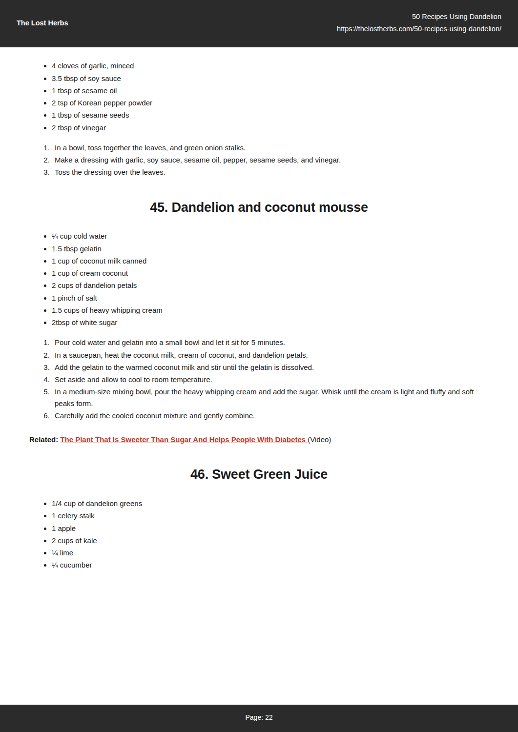The Lost Herbs
50 Recipes Using Dandelion
https://thelostherbs.com/50-recipes-using-dandelion/
4 cloves of garlic, minced
3.5 tbsp of soy sauce
1 tbsp of sesame oil
2 tsp of Korean pepper powder
1 tbsp of sesame seeds
2 tbsp of vinegar
In a bowl, toss together the leaves, and green onion stalks.
Make a dressing with garlic, soy sauce, sesame oil, pepper, sesame seeds, and vinegar.
Toss the dressing over the leaves.
45. Dandelion and coconut mousse
¼ cup cold water
1.5 tbsp gelatin
1 cup of coconut milk canned
1 cup of cream coconut
2 cups of dandelion petals
1 pinch of salt
1.5 cups of heavy whipping cream
2tbsp of white sugar
Pour cold water and gelatin into a small bowl and let it sit for 5 minutes.
In a saucepan, heat the coconut milk, cream of coconut, and dandelion petals.
Add the gelatin to the warmed coconut milk and stir until the gelatin is dissolved.
Set aside and allow to cool to room temperature.
In a medium-size mixing bowl, pour the heavy whipping cream and add the sugar. Whisk until the cream is light and fluffy and soft peaks form.
Carefully add the cooled coconut mixture and gently combine.
Related: The Plant That Is Sweeter Than Sugar And Helps People With Diabetes (Video)
46. Sweet Green Juice
1/4 cup of dandelion greens
1 celery stalk
1 apple
2 cups of kale
¼ lime
¼ cucumber
Page: 22